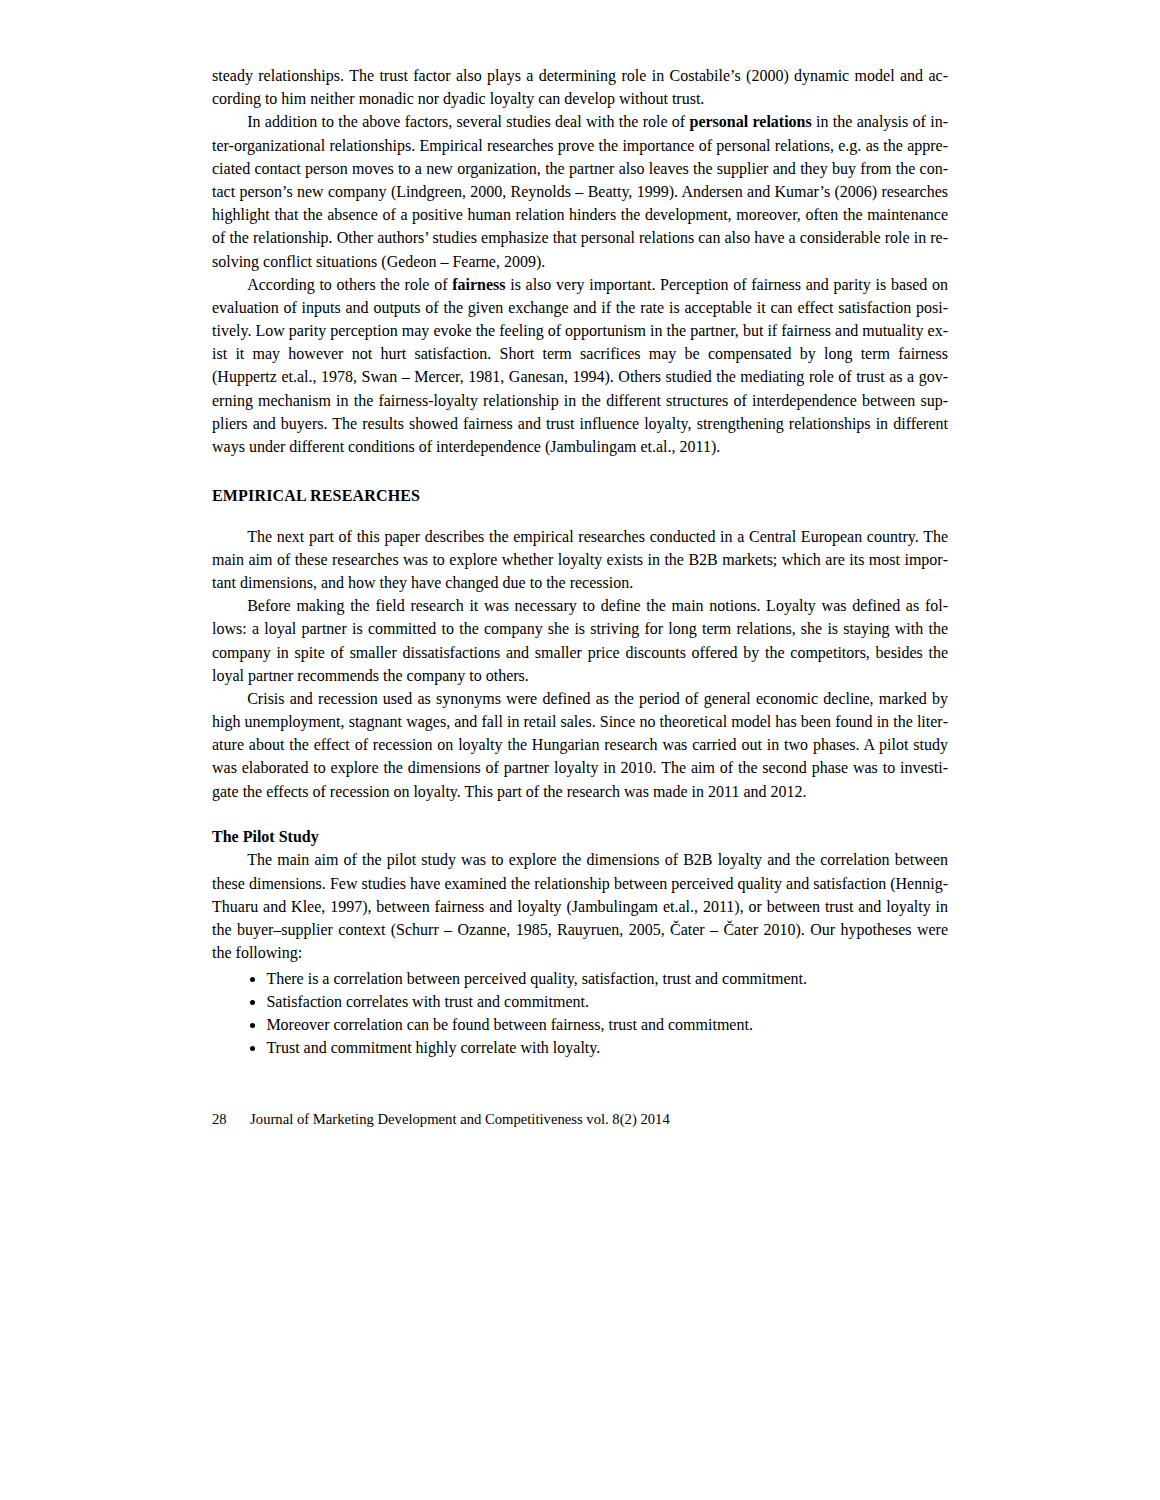steady relationships. The trust factor also plays a determining role in Costabile’s (2000) dynamic model and according to him neither monadic nor dyadic loyalty can develop without trust.
In addition to the above factors, several studies deal with the role of personal relations in the analysis of inter-organizational relationships. Empirical researches prove the importance of personal relations, e.g. as the appreciated contact person moves to a new organization, the partner also leaves the supplier and they buy from the contact person’s new company (Lindgreen, 2000, Reynolds – Beatty, 1999). Andersen and Kumar’s (2006) researches highlight that the absence of a positive human relation hinders the development, moreover, often the maintenance of the relationship. Other authors’ studies emphasize that personal relations can also have a considerable role in resolving conflict situations (Gedeon – Fearne, 2009).
According to others the role of fairness is also very important. Perception of fairness and parity is based on evaluation of inputs and outputs of the given exchange and if the rate is acceptable it can effect satisfaction positively. Low parity perception may evoke the feeling of opportunism in the partner, but if fairness and mutuality exist it may however not hurt satisfaction. Short term sacrifices may be compensated by long term fairness (Huppertz et.al., 1978, Swan – Mercer, 1981, Ganesan, 1994). Others studied the mediating role of trust as a governing mechanism in the fairness-loyalty relationship in the different structures of interdependence between suppliers and buyers. The results showed fairness and trust influence loyalty, strengthening relationships in different ways under different conditions of interdependence (Jambulingam et.al., 2011).
Empirical Researches
The next part of this paper describes the empirical researches conducted in a Central European country. The main aim of these researches was to explore whether loyalty exists in the B2B markets; which are its most important dimensions, and how they have changed due to the recession.
Before making the field research it was necessary to define the main notions. Loyalty was defined as follows: a loyal partner is committed to the company she is striving for long term relations, she is staying with the company in spite of smaller dissatisfactions and smaller price discounts offered by the competitors, besides the loyal partner recommends the company to others.
Crisis and recession used as synonyms were defined as the period of general economic decline, marked by high unemployment, stagnant wages, and fall in retail sales. Since no theoretical model has been found in the literature about the effect of recession on loyalty the Hungarian research was carried out in two phases. A pilot study was elaborated to explore the dimensions of partner loyalty in 2010. The aim of the second phase was to investigate the effects of recession on loyalty. This part of the research was made in 2011 and 2012.
The Pilot Study
The main aim of the pilot study was to explore the dimensions of B2B loyalty and the correlation between these dimensions. Few studies have examined the relationship between perceived quality and satisfaction (Hennig-Thuaru and Klee, 1997), between fairness and loyalty (Jambulingam et.al., 2011), or between trust and loyalty in the buyer–supplier context (Schurr – Ozanne, 1985, Rauyruen, 2005, Čater – Čater 2010). Our hypotheses were the following:
There is a correlation between perceived quality, satisfaction, trust and commitment.
Satisfaction correlates with trust and commitment.
Moreover correlation can be found between fairness, trust and commitment.
Trust and commitment highly correlate with loyalty.
28 Journal of Marketing Development and Competitiveness vol. 8(2) 2014